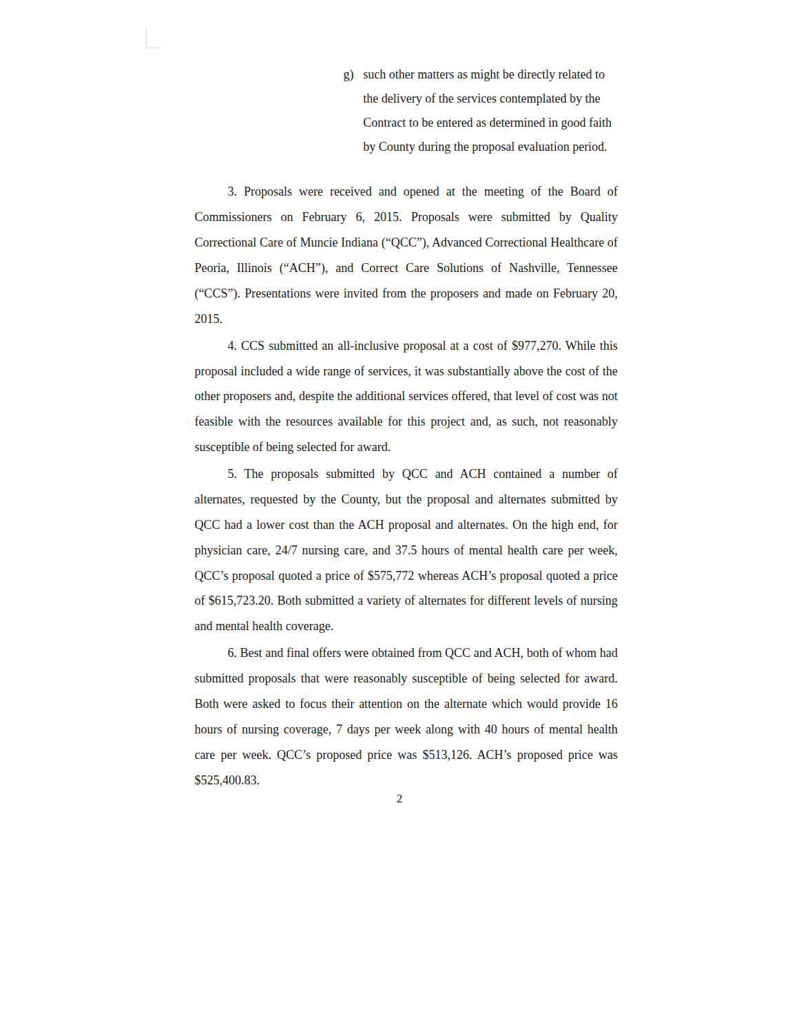g) such other matters as might be directly related to the delivery of the services contemplated by the Contract to be entered as determined in good faith by County during the proposal evaluation period.
3. Proposals were received and opened at the meeting of the Board of Commissioners on February 6, 2015. Proposals were submitted by Quality Correctional Care of Muncie Indiana (“QCC”), Advanced Correctional Healthcare of Peoria, Illinois (“ACH”), and Correct Care Solutions of Nashville, Tennessee (“CCS”). Presentations were invited from the proposers and made on February 20, 2015.
4. CCS submitted an all-inclusive proposal at a cost of $977,270. While this proposal included a wide range of services, it was substantially above the cost of the other proposers and, despite the additional services offered, that level of cost was not feasible with the resources available for this project and, as such, not reasonably susceptible of being selected for award.
5. The proposals submitted by QCC and ACH contained a number of alternates, requested by the County, but the proposal and alternates submitted by QCC had a lower cost than the ACH proposal and alternates. On the high end, for physician care, 24/7 nursing care, and 37.5 hours of mental health care per week, QCC’s proposal quoted a price of $575,772 whereas ACH’s proposal quoted a price of $615,723.20. Both submitted a variety of alternates for different levels of nursing and mental health coverage.
6. Best and final offers were obtained from QCC and ACH, both of whom had submitted proposals that were reasonably susceptible of being selected for award. Both were asked to focus their attention on the alternate which would provide 16 hours of nursing coverage, 7 days per week along with 40 hours of mental health care per week. QCC’s proposed price was $513,126. ACH’s proposed price was $525,400.83.
2